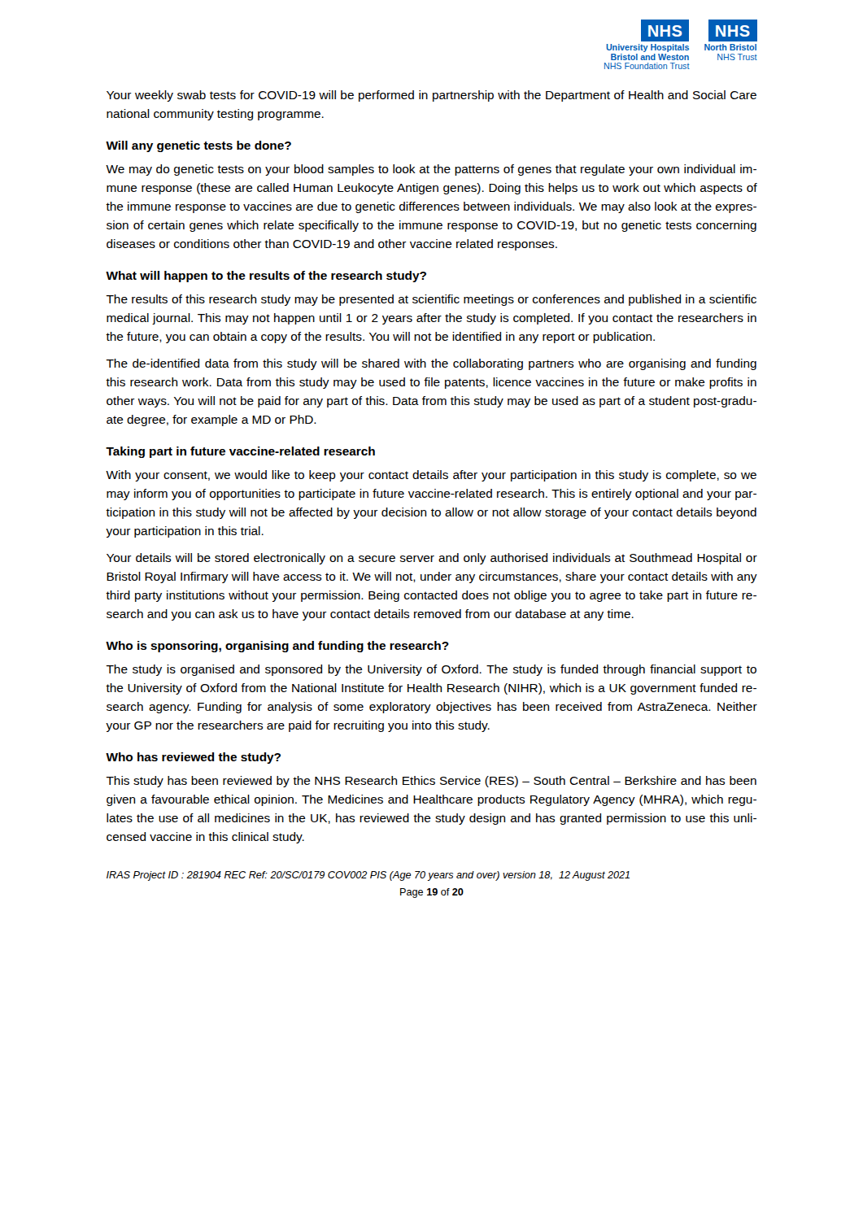NHS
University Hospitals
Bristol and Weston
NHS Foundation Trust
NHS
North Bristol
NHS Trust
Your weekly swab tests for COVID-19 will be performed in partnership with the Department of Health and Social Care national community testing programme.
Will any genetic tests be done?
We may do genetic tests on your blood samples to look at the patterns of genes that regulate your own individual immune response (these are called Human Leukocyte Antigen genes). Doing this helps us to work out which aspects of the immune response to vaccines are due to genetic differences between individuals. We may also look at the expression of certain genes which relate specifically to the immune response to COVID-19, but no genetic tests concerning diseases or conditions other than COVID-19 and other vaccine related responses.
What will happen to the results of the research study?
The results of this research study may be presented at scientific meetings or conferences and published in a scientific medical journal. This may not happen until 1 or 2 years after the study is completed. If you contact the researchers in the future, you can obtain a copy of the results. You will not be identified in any report or publication.
The de-identified data from this study will be shared with the collaborating partners who are organising and funding this research work. Data from this study may be used to file patents, licence vaccines in the future or make profits in other ways. You will not be paid for any part of this. Data from this study may be used as part of a student post-graduate degree, for example a MD or PhD.
Taking part in future vaccine-related research
With your consent, we would like to keep your contact details after your participation in this study is complete, so we may inform you of opportunities to participate in future vaccine-related research. This is entirely optional and your participation in this study will not be affected by your decision to allow or not allow storage of your contact details beyond your participation in this trial.
Your details will be stored electronically on a secure server and only authorised individuals at Southmead Hospital or Bristol Royal Infirmary will have access to it. We will not, under any circumstances, share your contact details with any third party institutions without your permission. Being contacted does not oblige you to agree to take part in future research and you can ask us to have your contact details removed from our database at any time.
Who is sponsoring, organising and funding the research?
The study is organised and sponsored by the University of Oxford. The study is funded through financial support to the University of Oxford from the National Institute for Health Research (NIHR), which is a UK government funded research agency. Funding for analysis of some exploratory objectives has been received from AstraZeneca. Neither your GP nor the researchers are paid for recruiting you into this study.
Who has reviewed the study?
This study has been reviewed by the NHS Research Ethics Service (RES) – South Central – Berkshire and has been given a favourable ethical opinion. The Medicines and Healthcare products Regulatory Agency (MHRA), which regulates the use of all medicines in the UK, has reviewed the study design and has granted permission to use this unlicensed vaccine in this clinical study.
IRAS Project ID : 281904 REC Ref: 20/SC/0179 COV002 PIS (Age 70 years and over) version 18, 12 August 2021
Page 19 of 20